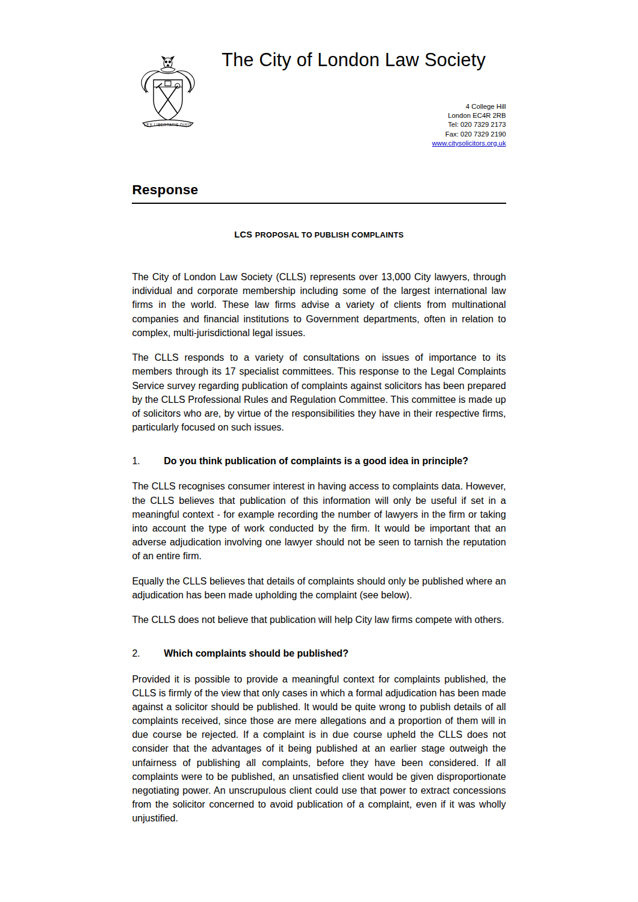LEX LIBERTATIS DIXIT
The City of London Law Society
4 College Hill
London EC4R 2RB
Tel: 020 7329 2173
Fax: 020 7329 2190
www.citysolicitors.org.uk
Response
LCS proposal to publish complaints
The City of London Law Society (CLLS) represents over 13,000 City lawyers, through individual and corporate membership including some of the largest international law firms in the world. These law firms advise a variety of clients from multinational companies and financial institutions to Government departments, often in relation to complex, multi-jurisdictional legal issues.
The CLLS responds to a variety of consultations on issues of importance to its members through its 17 specialist committees. This response to the Legal Complaints Service survey regarding publication of complaints against solicitors has been prepared by the CLLS Professional Rules and Regulation Committee. This committee is made up of solicitors who are, by virtue of the responsibilities they have in their respective firms, particularly focused on such issues.
1. Do you think publication of complaints is a good idea in principle?
The CLLS recognises consumer interest in having access to complaints data. However, the CLLS believes that publication of this information will only be useful if set in a meaningful context - for example recording the number of lawyers in the firm or taking into account the type of work conducted by the firm. It would be important that an adverse adjudication involving one lawyer should not be seen to tarnish the reputation of an entire firm.
Equally the CLLS believes that details of complaints should only be published where an adjudication has been made upholding the complaint (see below).
The CLLS does not believe that publication will help City law firms compete with others.
2. Which complaints should be published?
Provided it is possible to provide a meaningful context for complaints published, the CLLS is firmly of the view that only cases in which a formal adjudication has been made against a solicitor should be published. It would be quite wrong to publish details of all complaints received, since those are mere allegations and a proportion of them will in due course be rejected. If a complaint is in due course upheld the CLLS does not consider that the advantages of it being published at an earlier stage outweigh the unfairness of publishing all complaints, before they have been considered. If all complaints were to be published, an unsatisfied client would be given disproportionate negotiating power. An unscrupulous client could use that power to extract concessions from the solicitor concerned to avoid publication of a complaint, even if it was wholly unjustified.